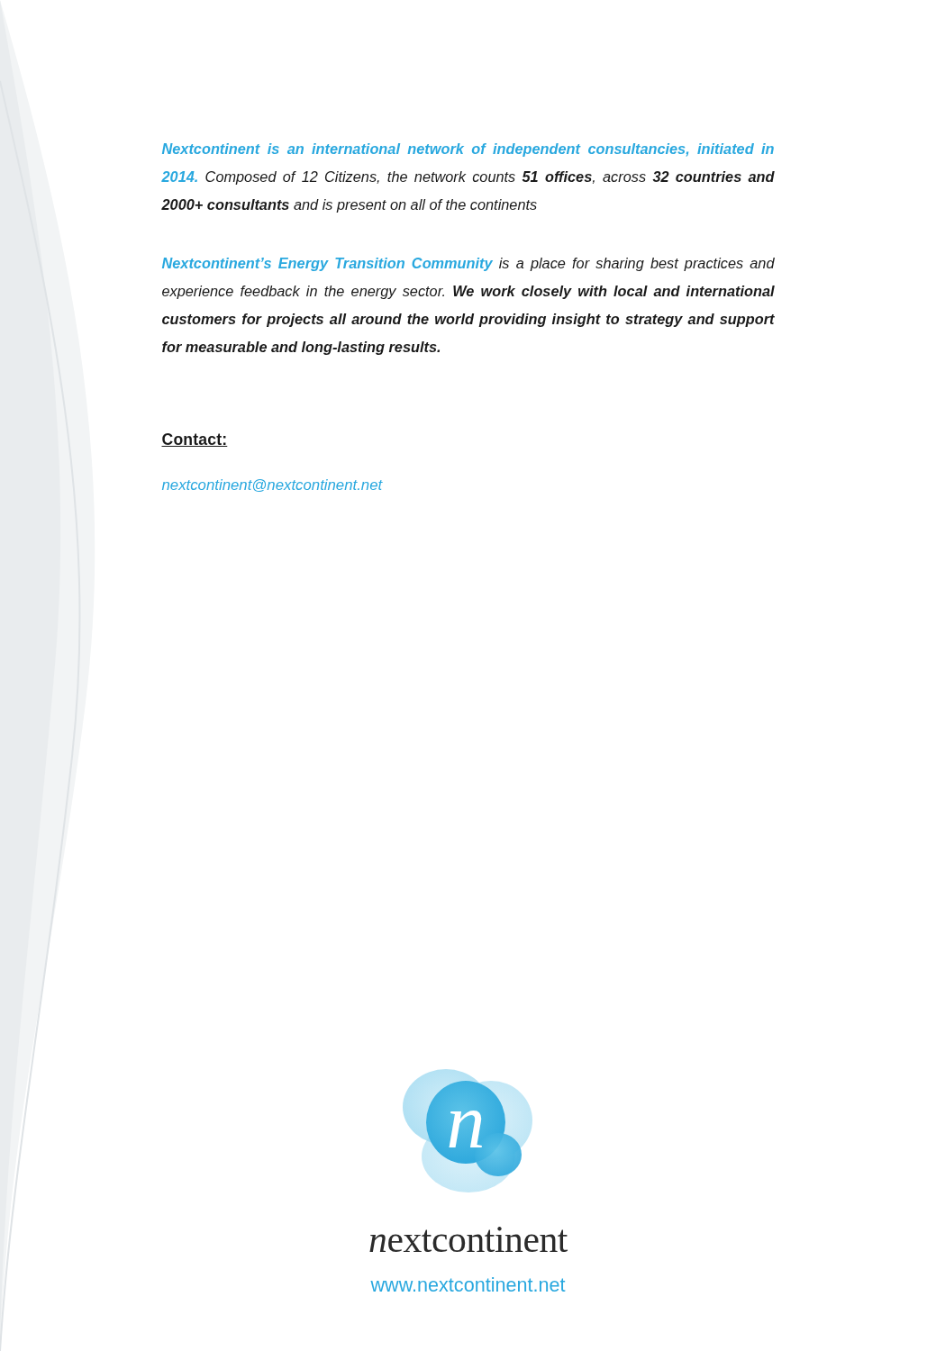Nextcontinent is an international network of independent consultancies, initiated in 2014. Composed of 12 Citizens, the network counts 51 offices, across 32 countries and 2000+ consultants and is present on all of the continents
Nextcontinent’s Energy Transition Community is a place for sharing best practices and experience feedback in the energy sector. We work closely with local and international customers for projects all around the world providing insight to strategy and support for measurable and long-lasting results.
Contact:
nextcontinent@nextcontinent.net
n
nextcontinent
www.nextcontinent.net